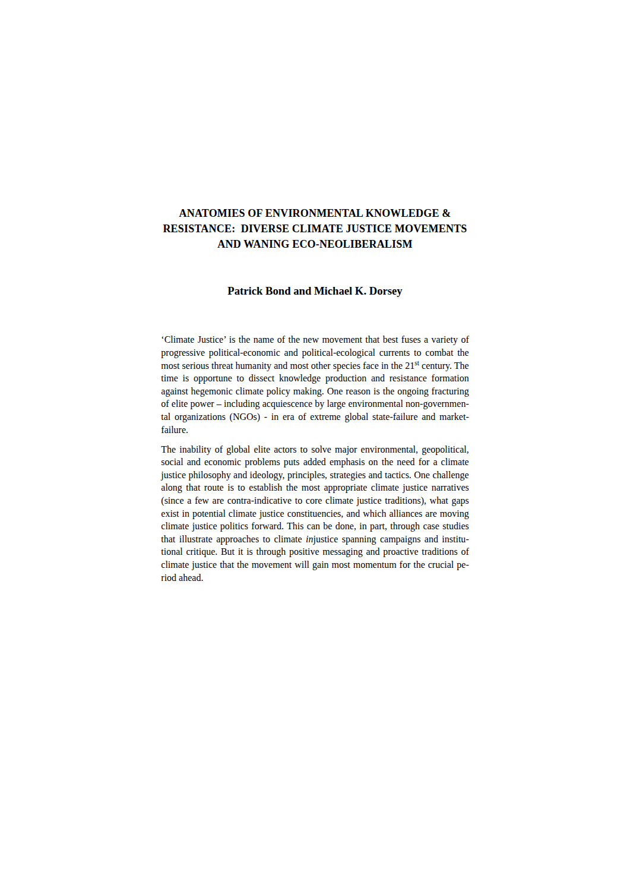Anatomies of Environmental Knowledge & Resistance: Diverse Climate Justice Movements and Waning Eco-Neoliberalism
Patrick Bond and Michael K. Dorsey
‘Climate Justice’ is the name of the new movement that best fuses a variety of progressive political-economic and political-ecological currents to combat the most serious threat humanity and most other species face in the 21st century. The time is opportune to dissect knowledge production and resistance formation against hegemonic climate policy making. One reason is the ongoing fracturing of elite power – including acquiescence by large environmental non-governmental organizations (NGOs) - in era of extreme global state-failure and market-failure.
The inability of global elite actors to solve major environmental, geopolitical, social and economic problems puts added emphasis on the need for a climate justice philosophy and ideology, principles, strategies and tactics. One challenge along that route is to establish the most appropriate climate justice narratives (since a few are contra-indicative to core climate justice traditions), what gaps exist in potential climate justice constituencies, and which alliances are moving climate justice politics forward. This can be done, in part, through case studies that illustrate approaches to climate injustice spanning campaigns and institutional critique. But it is through positive messaging and proactive traditions of climate justice that the movement will gain most momentum for the crucial period ahead.